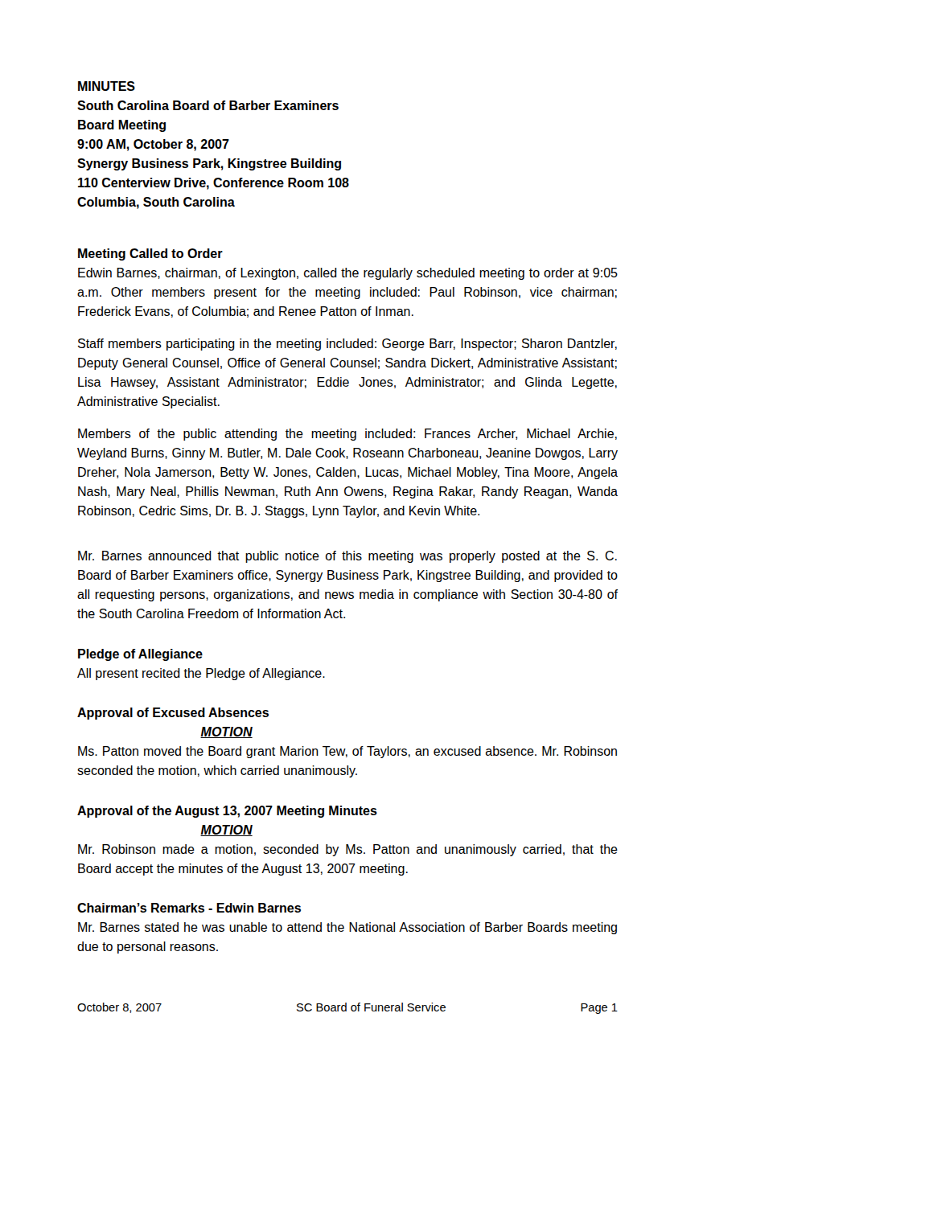MINUTES
South Carolina Board of Barber Examiners
Board Meeting
9:00 AM, October 8, 2007
Synergy Business Park, Kingstree Building
110 Centerview Drive, Conference Room 108
Columbia, South Carolina
Meeting Called to Order
Edwin Barnes, chairman, of Lexington, called the regularly scheduled meeting to order at 9:05 a.m. Other members present for the meeting included: Paul Robinson, vice chairman; Frederick Evans, of Columbia; and Renee Patton of Inman.
Staff members participating in the meeting included: George Barr, Inspector; Sharon Dantzler, Deputy General Counsel, Office of General Counsel; Sandra Dickert, Administrative Assistant; Lisa Hawsey, Assistant Administrator; Eddie Jones, Administrator; and Glinda Legette, Administrative Specialist.
Members of the public attending the meeting included: Frances Archer, Michael Archie, Weyland Burns, Ginny M. Butler, M. Dale Cook, Roseann Charboneau, Jeanine Dowgos, Larry Dreher, Nola Jamerson, Betty W. Jones, Calden, Lucas, Michael Mobley, Tina Moore, Angela Nash, Mary Neal, Phillis Newman, Ruth Ann Owens, Regina Rakar, Randy Reagan, Wanda Robinson, Cedric Sims, Dr. B. J. Staggs, Lynn Taylor, and Kevin White.
Mr. Barnes announced that public notice of this meeting was properly posted at the S. C. Board of Barber Examiners office, Synergy Business Park, Kingstree Building, and provided to all requesting persons, organizations, and news media in compliance with Section 30-4-80 of the South Carolina Freedom of Information Act.
Pledge of Allegiance
All present recited the Pledge of Allegiance.
Approval of Excused Absences
MOTION
Ms. Patton moved the Board grant Marion Tew, of Taylors, an excused absence. Mr. Robinson seconded the motion, which carried unanimously.
Approval of the August 13, 2007 Meeting Minutes
MOTION
Mr. Robinson made a motion, seconded by Ms. Patton and unanimously carried, that the Board accept the minutes of the August 13, 2007 meeting.
Chairman’s Remarks - Edwin Barnes
Mr. Barnes stated he was unable to attend the National Association of Barber Boards meeting due to personal reasons.
October 8, 2007 SC Board of Funeral Service Page 1